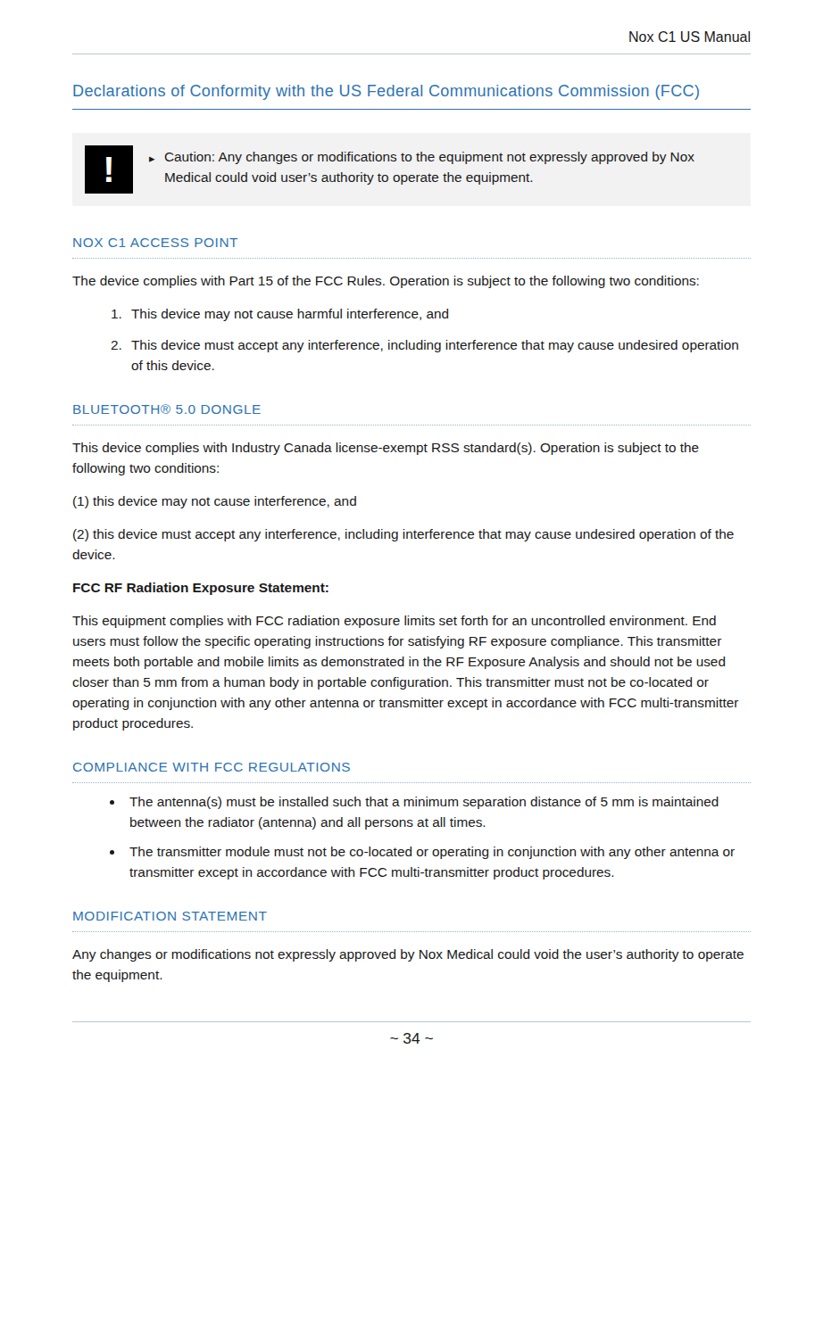Nox C1 US Manual
Declarations of Conformity with the US Federal Communications Commission (FCC)
!
▸ Caution: Any changes or modifications to the equipment not expressly approved by Nox Medical could void user’s authority to operate the equipment.
NOX C1 ACCESS POINT
The device complies with Part 15 of the FCC Rules. Operation is subject to the following two conditions:
This device may not cause harmful interference, and
This device must accept any interference, including interference that may cause undesired operation of this device.
BLUETOOTH® 5.0 DONGLE
This device complies with Industry Canada license-exempt RSS standard(s). Operation is subject to the following two conditions:
(1) this device may not cause interference, and
(2) this device must accept any interference, including interference that may cause undesired operation of the device.
FCC RF Radiation Exposure Statement:
This equipment complies with FCC radiation exposure limits set forth for an uncontrolled environment. End users must follow the specific operating instructions for satisfying RF exposure compliance. This transmitter meets both portable and mobile limits as demonstrated in the RF Exposure Analysis and should not be used closer than 5 mm from a human body in portable configuration. This transmitter must not be co-located or operating in conjunction with any other antenna or transmitter except in accordance with FCC multi-transmitter product procedures.
COMPLIANCE WITH FCC REGULATIONS
The antenna(s) must be installed such that a minimum separation distance of 5 mm is maintained between the radiator (antenna) and all persons at all times.
The transmitter module must not be co-located or operating in conjunction with any other antenna or transmitter except in accordance with FCC multi-transmitter product procedures.
MODIFICATION STATEMENT
Any changes or modifications not expressly approved by Nox Medical could void the user’s authority to operate the equipment.
~ 34 ~